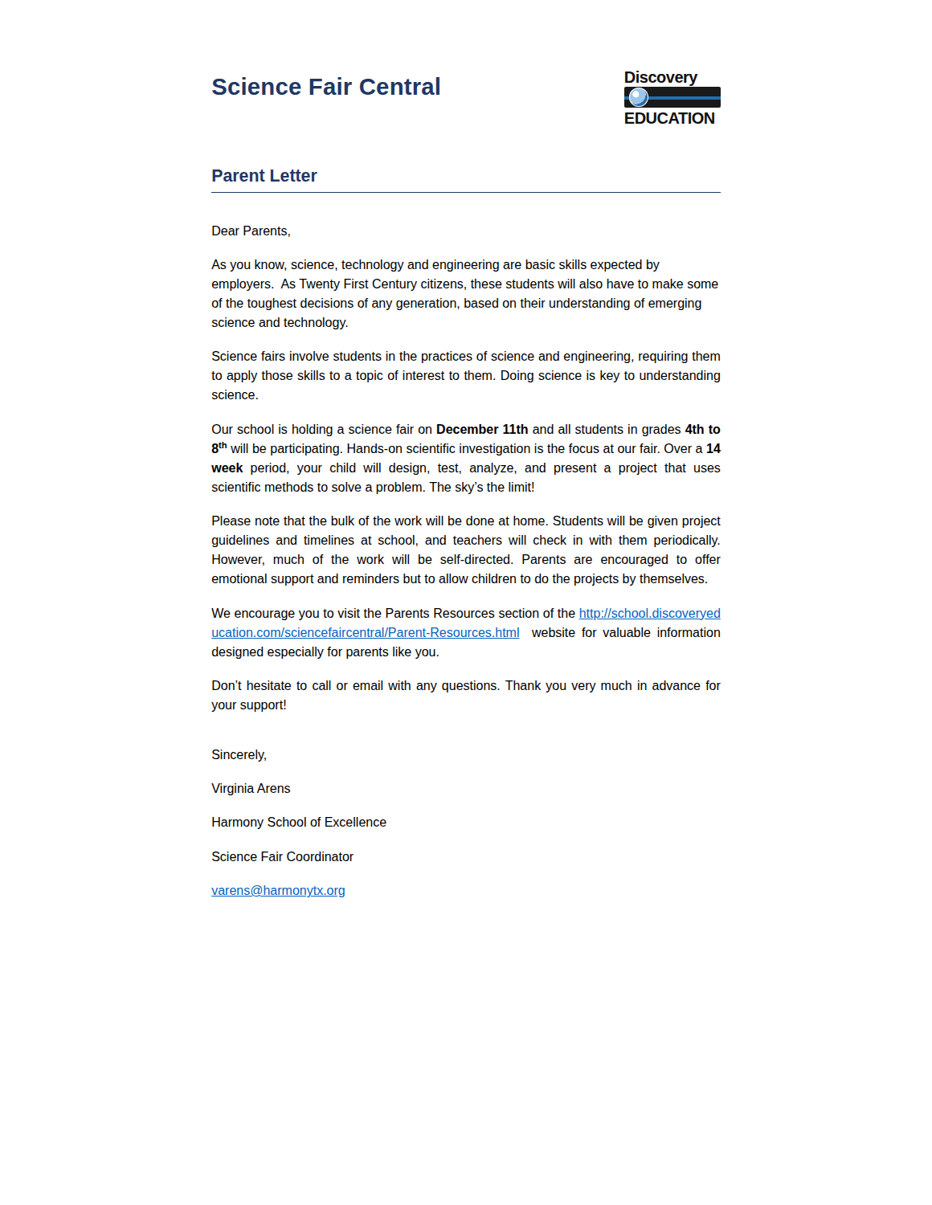Science Fair Central
Discovery EDUCATION
Parent Letter
Dear Parents,
As you know, science, technology and engineering are basic skills expected by employers. As Twenty First Century citizens, these students will also have to make some of the toughest decisions of any generation, based on their understanding of emerging science and technology.
Science fairs involve students in the practices of science and engineering, requiring them to apply those skills to a topic of interest to them. Doing science is key to understanding science.
Our school is holding a science fair on December 11th and all students in grades 4th to 8th will be participating. Hands-on scientific investigation is the focus at our fair. Over a 14 week period, your child will design, test, analyze, and present a project that uses scientific methods to solve a problem. The sky’s the limit!
Please note that the bulk of the work will be done at home. Students will be given project guidelines and timelines at school, and teachers will check in with them periodically. However, much of the work will be self-directed. Parents are encouraged to offer emotional support and reminders but to allow children to do the projects by themselves.
We encourage you to visit the Parents Resources section of the http://school.discoveryeducation.com/sciencefaircentral/Parent-Resources.html website for valuable information designed especially for parents like you.
Don’t hesitate to call or email with any questions. Thank you very much in advance for your support!
Sincerely,
Virginia Arens
Harmony School of Excellence
Science Fair Coordinator
varens@harmonytx.org